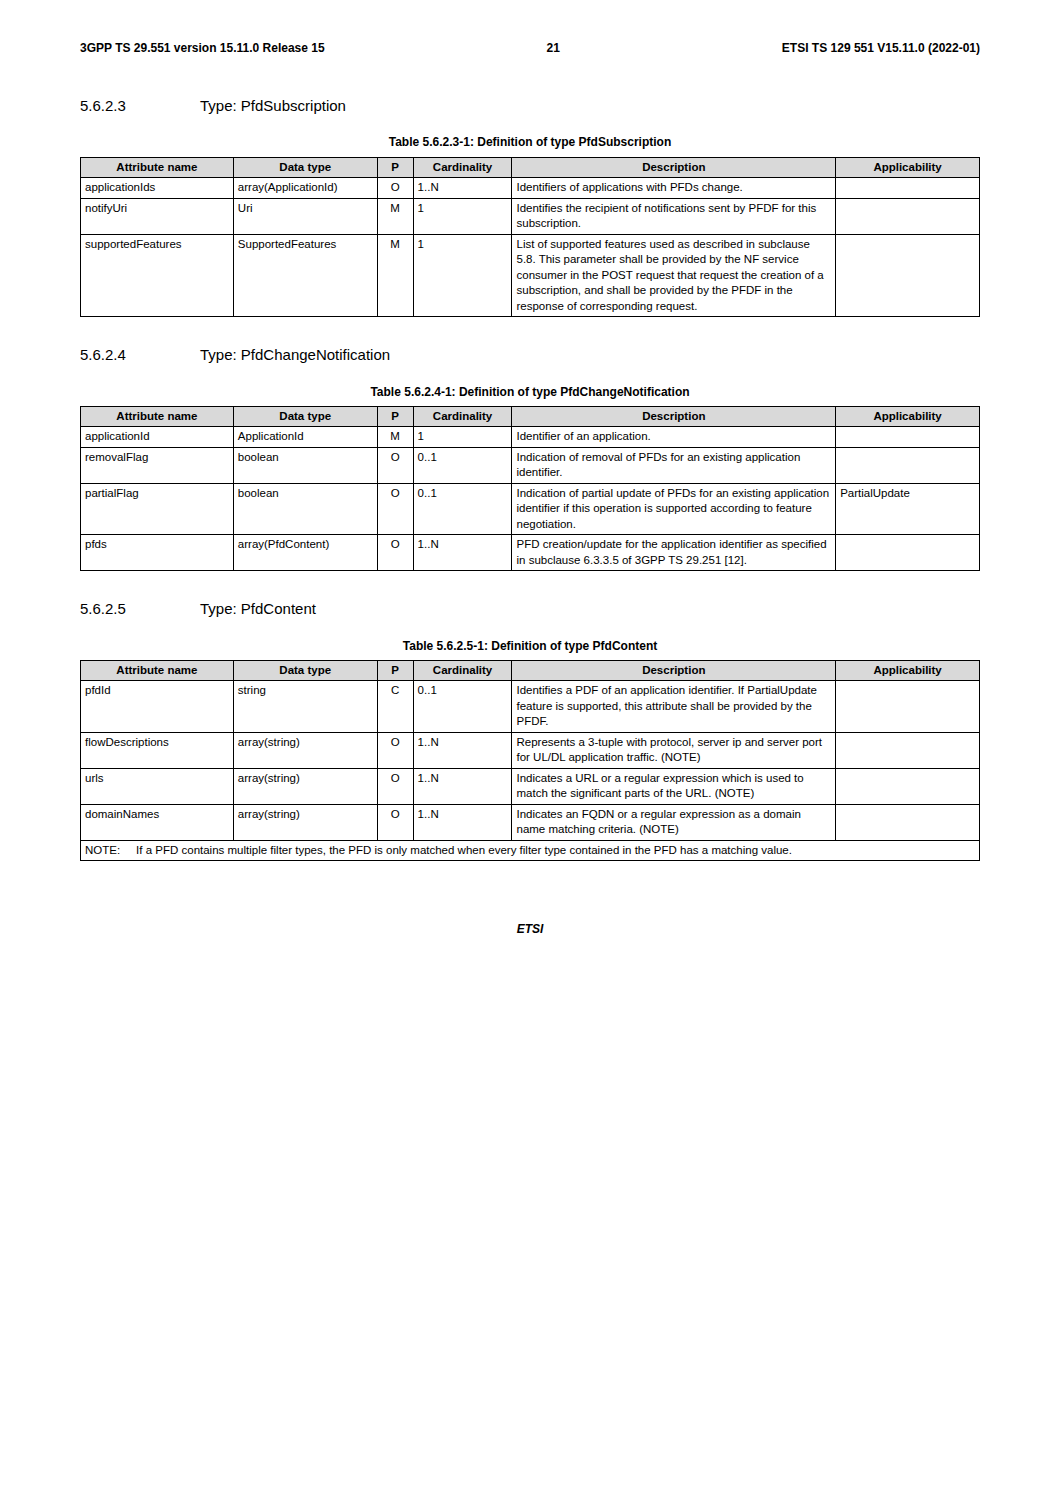3GPP TS 29.551 version 15.11.0 Release 15
21
ETSI TS 129 551 V15.11.0 (2022-01)
5.6.2.3 Type: PfdSubscription
Table 5.6.2.3-1: Definition of type PfdSubscription
| Attribute name | Data type | P | Cardinality | Description | Applicability |
| --- | --- | --- | --- | --- | --- |
| applicationIds | array(ApplicationId) | O | 1..N | Identifiers of applications with PFDs change. | |
| notifyUri | Uri | M | 1 | Identifies the recipient of notifications sent by PFDF for this subscription. | |
| supportedFeatures | SupportedFeatures | M | 1 | List of supported features used as described in subclause 5.8. This parameter shall be provided by the NF service consumer in the POST request that request the creation of a subscription, and shall be provided by the PFDF in the response of corresponding request. | |
5.6.2.4 Type: PfdChangeNotification
Table 5.6.2.4-1: Definition of type PfdChangeNotification
| Attribute name | Data type | P | Cardinality | Description | Applicability |
| --- | --- | --- | --- | --- | --- |
| applicationId | ApplicationId | M | 1 | Identifier of an application. | |
| removalFlag | boolean | O | 0..1 | Indication of removal of PFDs for an existing application identifier. | |
| partialFlag | boolean | O | 0..1 | Indication of partial update of PFDs for an existing application identifier if this operation is supported according to feature negotiation. | PartialUpdate |
| pfds | array(PfdContent) | O | 1..N | PFD creation/update for the application identifier as specified in subclause 6.3.3.5 of 3GPP TS 29.251 [12]. | |
5.6.2.5 Type: PfdContent
Table 5.6.2.5-1: Definition of type PfdContent
| Attribute name | Data type | P | Cardinality | Description | Applicability |
| --- | --- | --- | --- | --- | --- |
| pfdId | string | C | 0..1 | Identifies a PDF of an application identifier. If PartialUpdate feature is supported, this attribute shall be provided by the PFDF. | |
| flowDescriptions | array(string) | O | 1..N | Represents a 3-tuple with protocol, server ip and server port for UL/DL application traffic. (NOTE) | |
| urls | array(string) | O | 1..N | Indicates a URL or a regular expression which is used to match the significant parts of the URL. (NOTE) | |
| domainNames | array(string) | O | 1..N | Indicates an FQDN or a regular expression as a domain name matching criteria. (NOTE) | |
| NOTE: If a PFD contains multiple filter types, the PFD is only matched when every filter type contained in the PFD has a matching value. |
ETSI